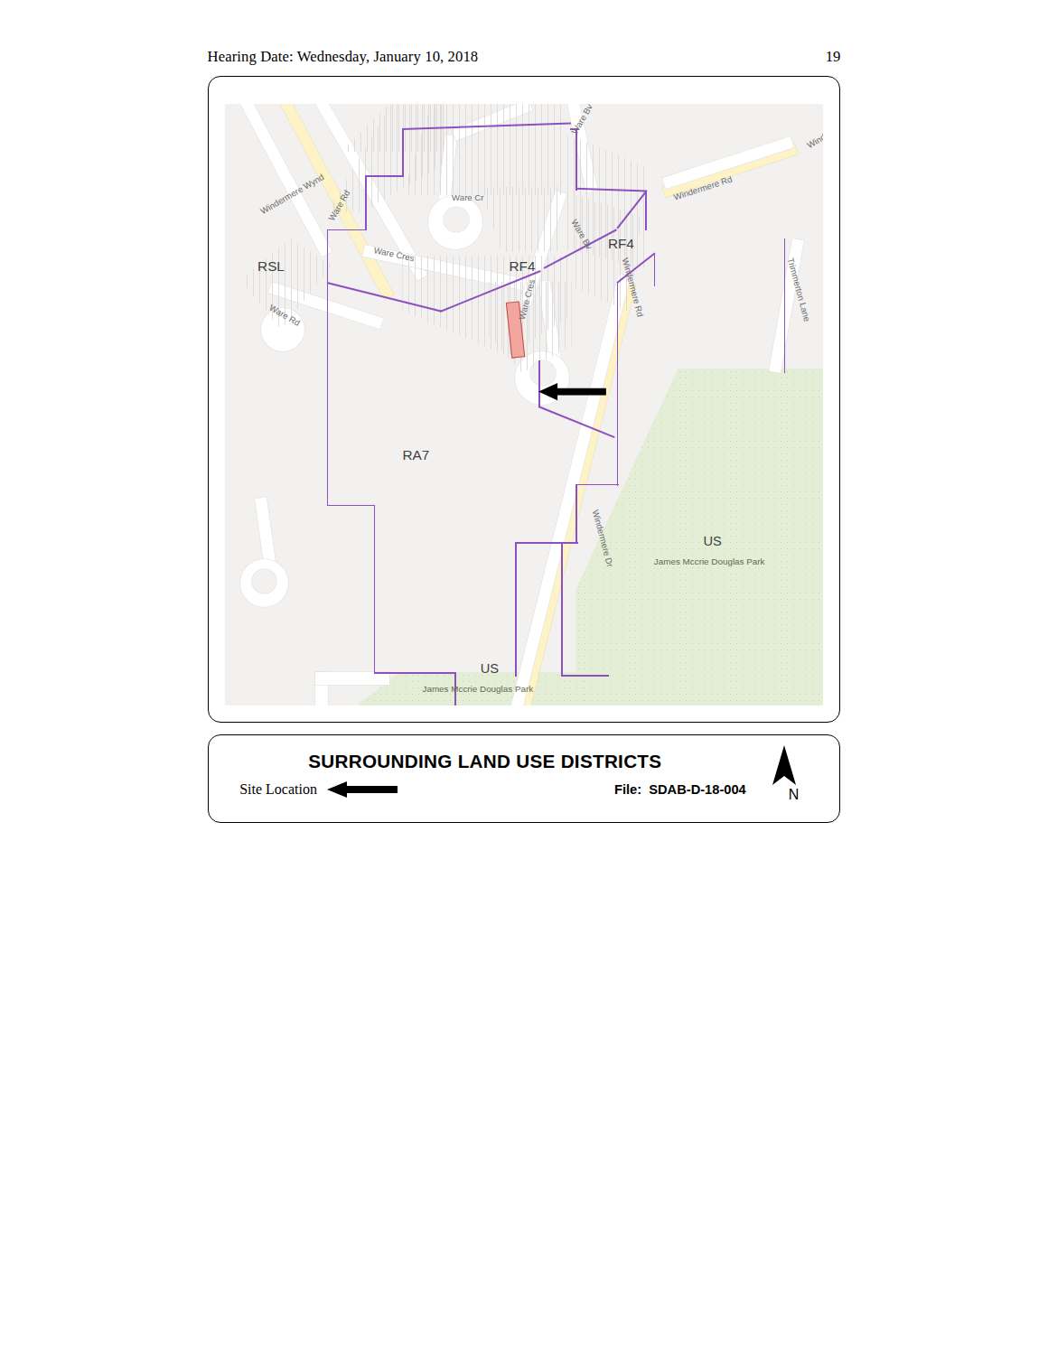Hearing Date: Wednesday, January 10, 2018
19
RF4
RF4
RSL
RA7
US
US
James Mccrie Douglas Park
James Mccrie Douglas Park
Windermere Wynd
Ware Rd
Ware Rd
Ware Cres
Ware Cres
Ware Cr
Ware Bv
Ware Bv
Windermere Rd
Windermere Rd
Windermere Dr
Trimmerton Lane
Windr
SURROUNDING LAND USE DISTRICTS
Site Location
File: SDAB-D-18-004
N